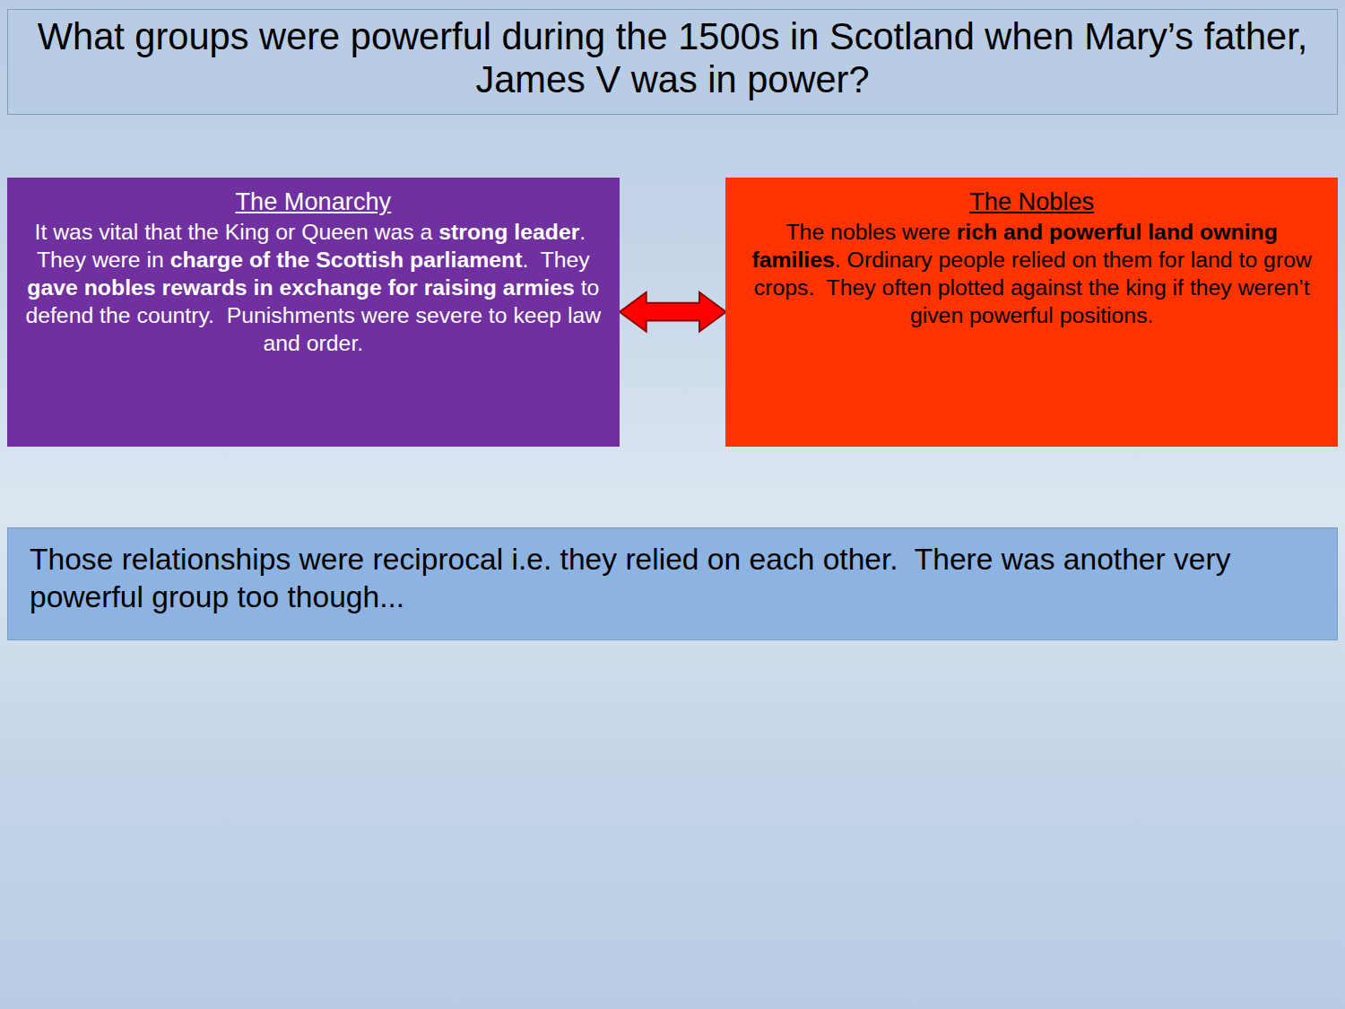What groups were powerful during the 1500s in Scotland when Mary’s father, James V was in power?
The Monarchy
It was vital that the King or Queen was a strong leader. They were in charge of the Scottish parliament. They gave nobles rewards in exchange for raising armies to defend the country. Punishments were severe to keep law and order.
The Nobles
The nobles were rich and powerful land owning families. Ordinary people relied on them for land to grow crops. They often plotted against the king if they weren’t given powerful positions.
Those relationships were reciprocal i.e. they relied on each other. There was another very powerful group too though...